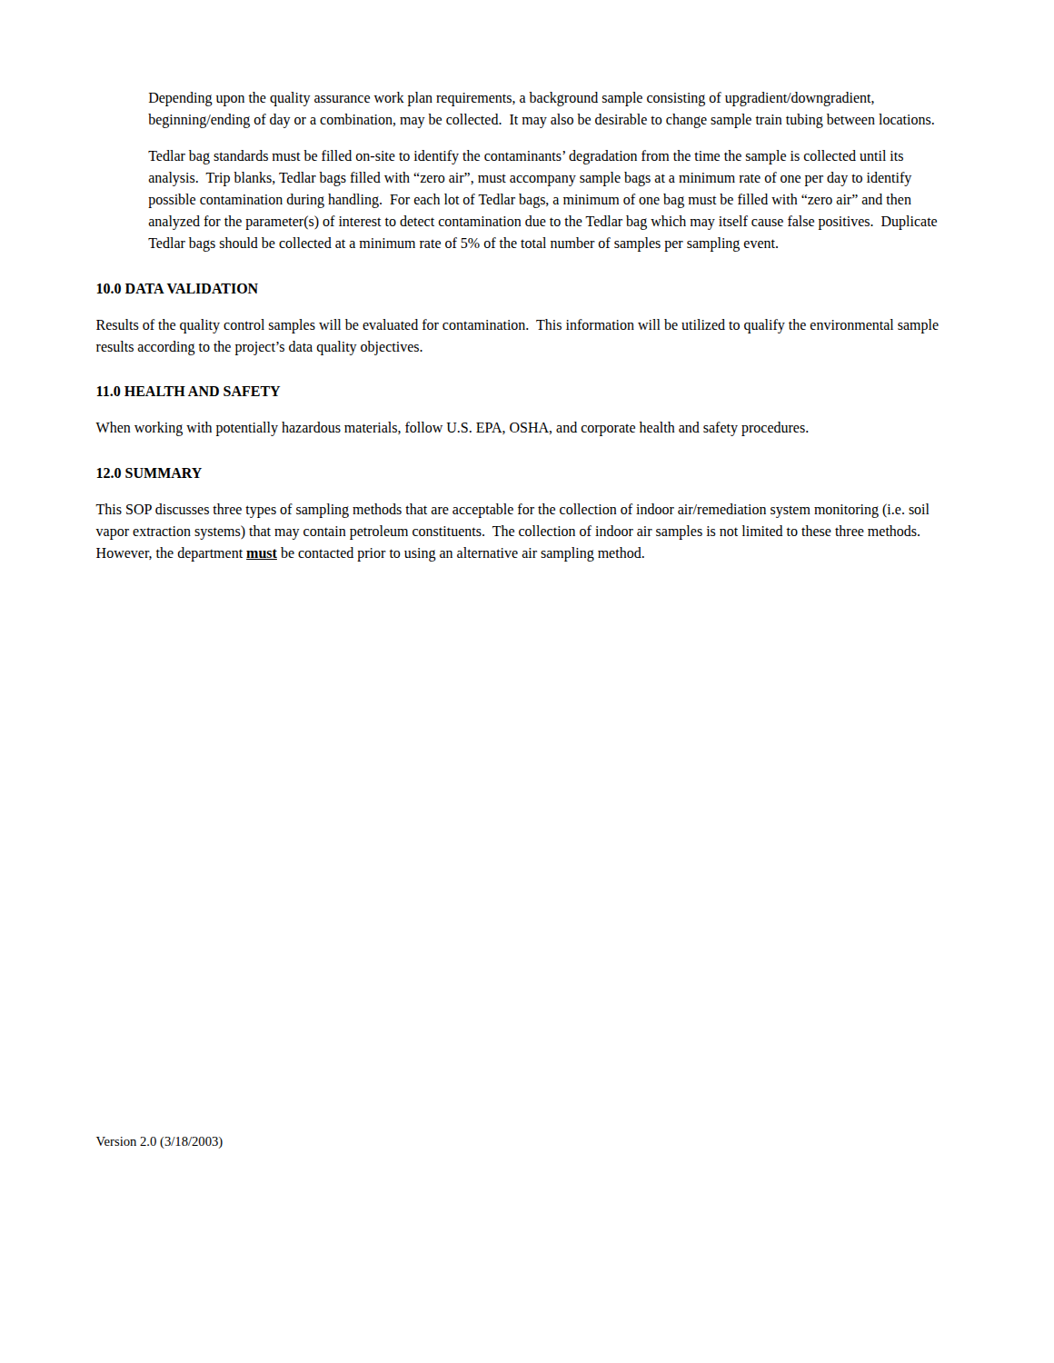Depending upon the quality assurance work plan requirements, a background sample consisting of upgradient/downgradient, beginning/ending of day or a combination, may be collected. It may also be desirable to change sample train tubing between locations.
Tedlar bag standards must be filled on-site to identify the contaminants’ degradation from the time the sample is collected until its analysis. Trip blanks, Tedlar bags filled with “zero air”, must accompany sample bags at a minimum rate of one per day to identify possible contamination during handling. For each lot of Tedlar bags, a minimum of one bag must be filled with “zero air” and then analyzed for the parameter(s) of interest to detect contamination due to the Tedlar bag which may itself cause false positives. Duplicate Tedlar bags should be collected at a minimum rate of 5% of the total number of samples per sampling event.
10.0 DATA VALIDATION
Results of the quality control samples will be evaluated for contamination. This information will be utilized to qualify the environmental sample results according to the project’s data quality objectives.
11.0 HEALTH AND SAFETY
When working with potentially hazardous materials, follow U.S. EPA, OSHA, and corporate health and safety procedures.
12.0 SUMMARY
This SOP discusses three types of sampling methods that are acceptable for the collection of indoor air/remediation system monitoring (i.e. soil vapor extraction systems) that may contain petroleum constituents. The collection of indoor air samples is not limited to these three methods. However, the department must be contacted prior to using an alternative air sampling method.
Version 2.0 (3/18/2003)